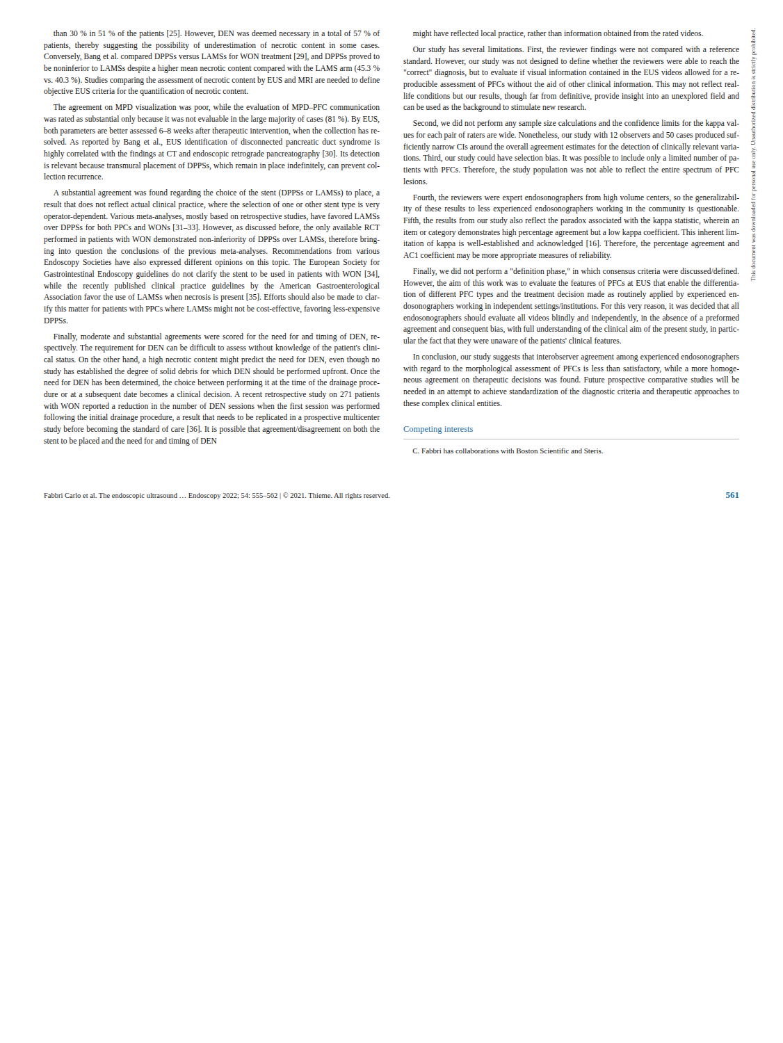This document was downloaded for personal use only. Unauthorized distribution is strictly prohibited.
than 30 % in 51 % of the patients [25]. However, DEN was deemed necessary in a total of 57 % of patients, thereby suggesting the possibility of underestimation of necrotic content in some cases. Conversely, Bang et al. compared DPPSs versus LAMSs for WON treatment [29], and DPPSs proved to be noninferior to LAMSs despite a higher mean necrotic content compared with the LAMS arm (45.3 % vs. 40.3 %). Studies comparing the assessment of necrotic content by EUS and MRI are needed to define objective EUS criteria for the quantification of necrotic content.
The agreement on MPD visualization was poor, while the evaluation of MPD–PFC communication was rated as substantial only because it was not evaluable in the large majority of cases (81 %). By EUS, both parameters are better assessed 6–8 weeks after therapeutic intervention, when the collection has resolved. As reported by Bang et al., EUS identification of disconnected pancreatic duct syndrome is highly correlated with the findings at CT and endoscopic retrograde pancreatography [30]. Its detection is relevant because transmural placement of DPPSs, which remain in place indefinitely, can prevent collection recurrence.
A substantial agreement was found regarding the choice of the stent (DPPSs or LAMSs) to place, a result that does not reflect actual clinical practice, where the selection of one or other stent type is very operator-dependent. Various meta-analyses, mostly based on retrospective studies, have favored LAMSs over DPPSs for both PPCs and WONs [31–33]. However, as discussed before, the only available RCT performed in patients with WON demonstrated non-inferiority of DPPSs over LAMSs, therefore bringing into question the conclusions of the previous meta-analyses. Recommendations from various Endoscopy Societies have also expressed different opinions on this topic. The European Society for Gastrointestinal Endoscopy guidelines do not clarify the stent to be used in patients with WON [34], while the recently published clinical practice guidelines by the American Gastroenterological Association favor the use of LAMSs when necrosis is present [35]. Efforts should also be made to clarify this matter for patients with PPCs where LAMSs might not be cost-effective, favoring less-expensive DPPSs.
Finally, moderate and substantial agreements were scored for the need for and timing of DEN, respectively. The requirement for DEN can be difficult to assess without knowledge of the patient's clinical status. On the other hand, a high necrotic content might predict the need for DEN, even though no study has established the degree of solid debris for which DEN should be performed upfront. Once the need for DEN has been determined, the choice between performing it at the time of the drainage procedure or at a subsequent date becomes a clinical decision. A recent retrospective study on 271 patients with WON reported a reduction in the number of DEN sessions when the first session was performed following the initial drainage procedure, a result that needs to be replicated in a prospective multicenter study before becoming the standard of care [36]. It is possible that agreement/disagreement on both the stent to be placed and the need for and timing of DEN
might have reflected local practice, rather than information obtained from the rated videos.
Our study has several limitations. First, the reviewer findings were not compared with a reference standard. However, our study was not designed to define whether the reviewers were able to reach the "correct" diagnosis, but to evaluate if visual information contained in the EUS videos allowed for a reproducible assessment of PFCs without the aid of other clinical information. This may not reflect real-life conditions but our results, though far from definitive, provide insight into an unexplored field and can be used as the background to stimulate new research.
Second, we did not perform any sample size calculations and the confidence limits for the kappa values for each pair of raters are wide. Nonetheless, our study with 12 observers and 50 cases produced sufficiently narrow CIs around the overall agreement estimates for the detection of clinically relevant variations. Third, our study could have selection bias. It was possible to include only a limited number of patients with PFCs. Therefore, the study population was not able to reflect the entire spectrum of PFC lesions.
Fourth, the reviewers were expert endosonographers from high volume centers, so the generalizability of these results to less experienced endosonographers working in the community is questionable. Fifth, the results from our study also reflect the paradox associated with the kappa statistic, wherein an item or category demonstrates high percentage agreement but a low kappa coefficient. This inherent limitation of kappa is well-established and acknowledged [16]. Therefore, the percentage agreement and AC1 coefficient may be more appropriate measures of reliability.
Finally, we did not perform a "definition phase," in which consensus criteria were discussed/defined. However, the aim of this work was to evaluate the features of PFCs at EUS that enable the differentiation of different PFC types and the treatment decision made as routinely applied by experienced endosonographers working in independent settings/institutions. For this very reason, it was decided that all endosonographers should evaluate all videos blindly and independently, in the absence of a preformed agreement and consequent bias, with full understanding of the clinical aim of the present study, in particular the fact that they were unaware of the patients' clinical features.
In conclusion, our study suggests that interobserver agreement among experienced endosonographers with regard to the morphological assessment of PFCs is less than satisfactory, while a more homogeneous agreement on therapeutic decisions was found. Future prospective comparative studies will be needed in an attempt to achieve standardization of the diagnostic criteria and therapeutic approaches to these complex clinical entities.
Competing interests
C. Fabbri has collaborations with Boston Scientific and Steris.
Fabbri Carlo et al. The endoscopic ultrasound … Endoscopy 2022; 54: 555–562 | © 2021. Thieme. All rights reserved.
561